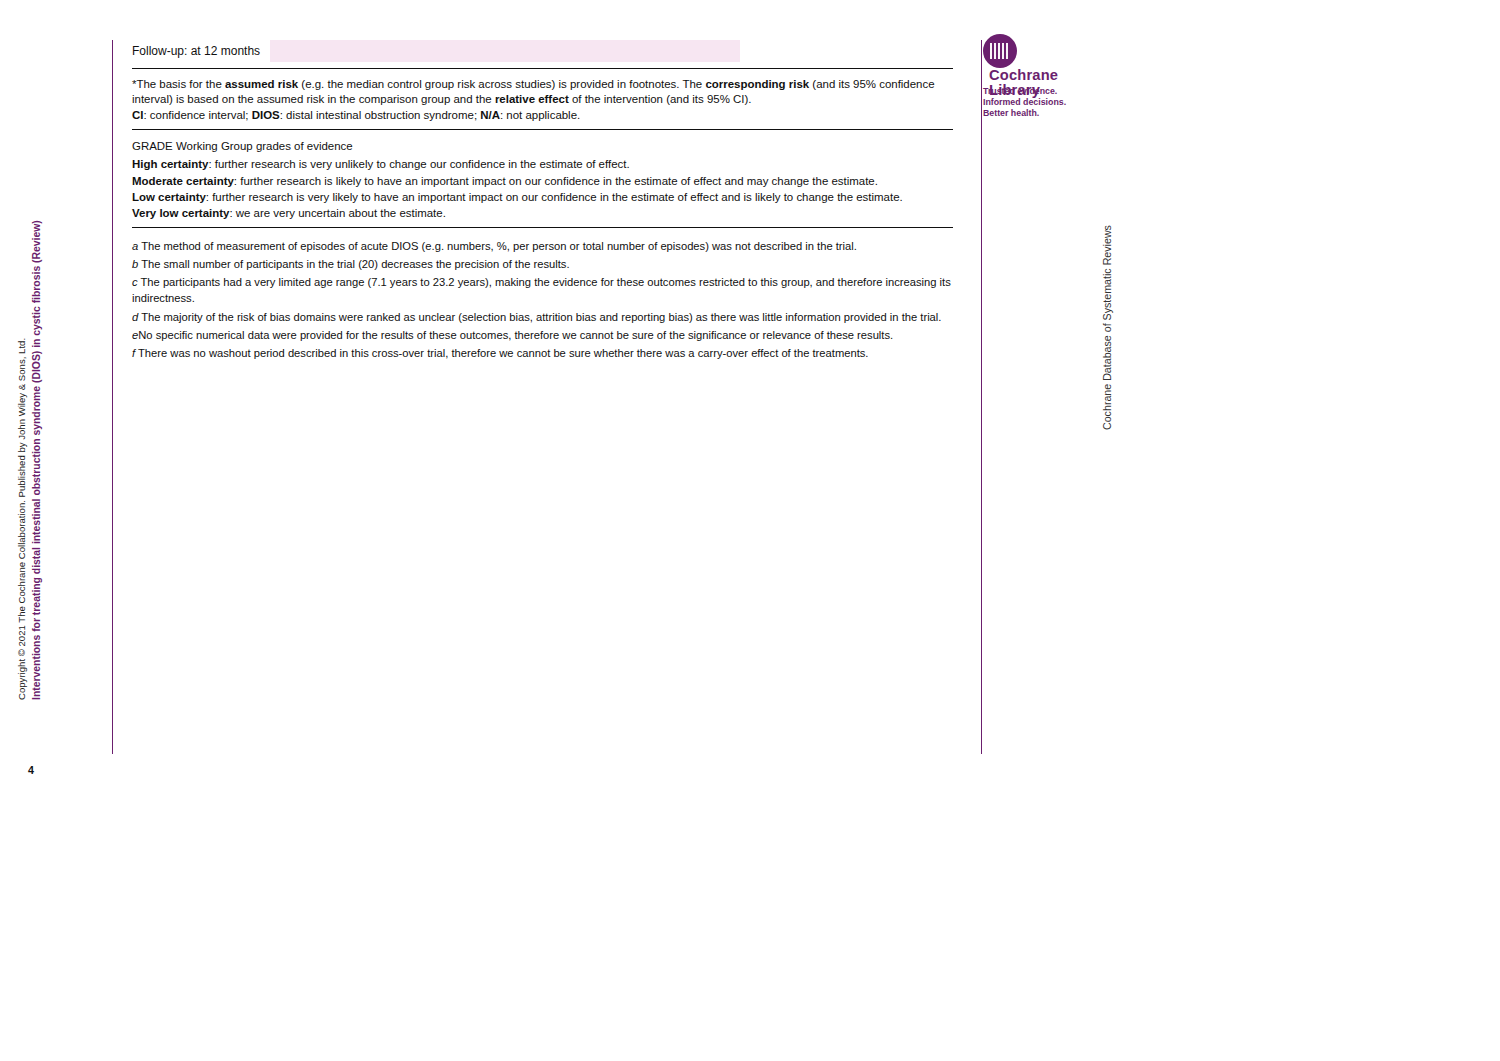Interventions for treating distal intestinal obstruction syndrome (DIOS) in cystic fibrosis (Review)
Copyright © 2021 The Cochrane Collaboration. Published by John Wiley & Sons, Ltd.
4
Cochrane Database of Systematic Reviews
Cochrane
Library
Trusted evidence.
Informed decisions.
Better health.
Follow-up: at 12 months
*The basis for the assumed risk (e.g. the median control group risk across studies) is provided in footnotes. The corresponding risk (and its 95% confidence interval) is based on the assumed risk in the comparison group and the relative effect of the intervention (and its 95% CI).
CI: confidence interval; DIOS: distal intestinal obstruction syndrome; N/A: not applicable.
GRADE Working Group grades of evidence
High certainty: further research is very unlikely to change our confidence in the estimate of effect.
Moderate certainty: further research is likely to have an important impact on our confidence in the estimate of effect and may change the estimate.
Low certainty: further research is very likely to have an important impact on our confidence in the estimate of effect and is likely to change the estimate.
Very low certainty: we are very uncertain about the estimate.
a The method of measurement of episodes of acute DIOS (e.g. numbers, %, per person or total number of episodes) was not described in the trial.
b The small number of participants in the trial (20) decreases the precision of the results.
c The participants had a very limited age range (7.1 years to 23.2 years), making the evidence for these outcomes restricted to this group, and therefore increasing its indirectness.
d The majority of the risk of bias domains were ranked as unclear (selection bias, attrition bias and reporting bias) as there was little information provided in the trial.
e No specific numerical data were provided for the results of these outcomes, therefore we cannot be sure of the significance or relevance of these results.
f There was no washout period described in this cross-over trial, therefore we cannot be sure whether there was a carry-over effect of the treatments.